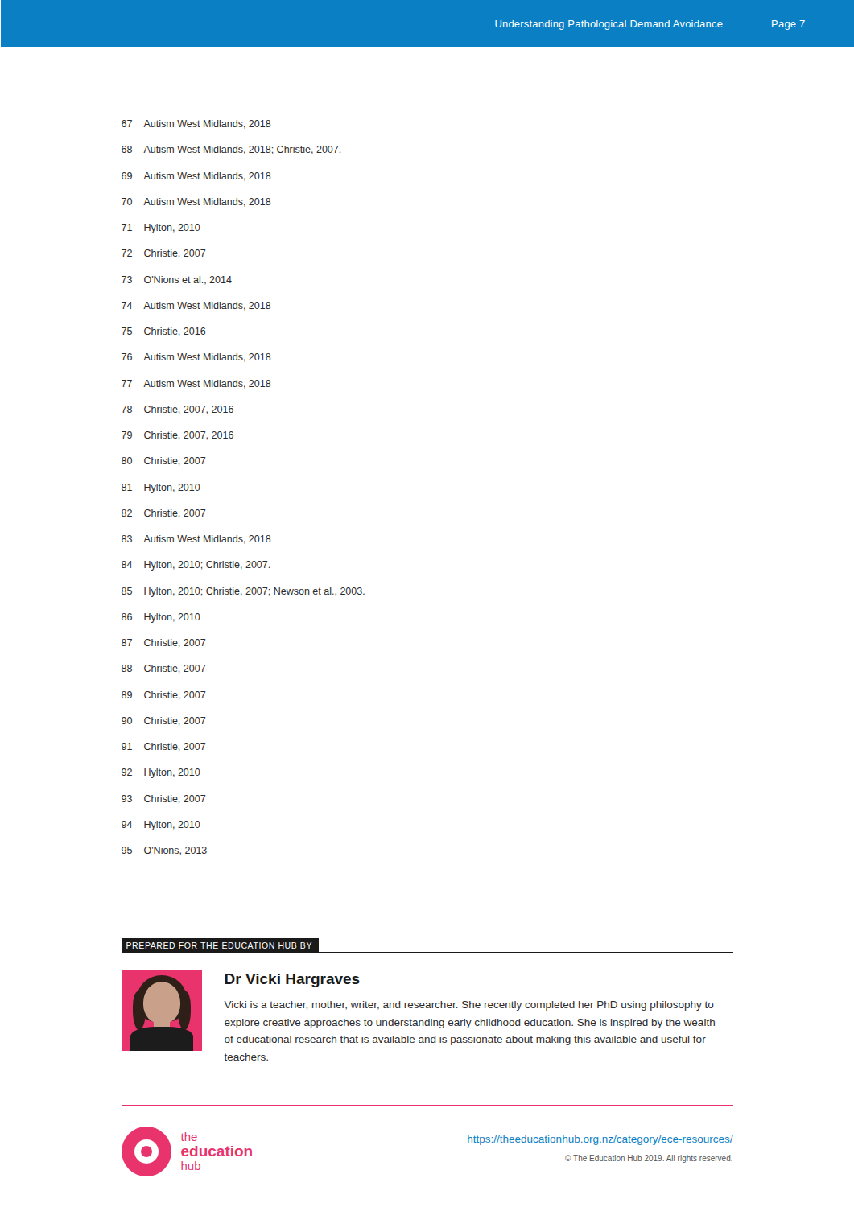Understanding Pathological Demand Avoidance Page 7
67 Autism West Midlands, 2018
68 Autism West Midlands, 2018; Christie, 2007.
69 Autism West Midlands, 2018
70 Autism West Midlands, 2018
71 Hylton, 2010
72 Christie, 2007
73 O'Nions et al., 2014
74 Autism West Midlands, 2018
75 Christie, 2016
76 Autism West Midlands, 2018
77 Autism West Midlands, 2018
78 Christie, 2007, 2016
79 Christie, 2007, 2016
80 Christie, 2007
81 Hylton, 2010
82 Christie, 2007
83 Autism West Midlands, 2018
84 Hylton, 2010; Christie, 2007.
85 Hylton, 2010; Christie, 2007; Newson et al., 2003.
86 Hylton, 2010
87 Christie, 2007
88 Christie, 2007
89 Christie, 2007
90 Christie, 2007
91 Christie, 2007
92 Hylton, 2010
93 Christie, 2007
94 Hylton, 2010
95 O'Nions, 2013
PREPARED FOR THE EDUCATION HUB BY
Dr Vicki Hargraves
Vicki is a teacher, mother, writer, and researcher. She recently completed her PhD using philosophy to explore creative approaches to understanding early childhood education. She is inspired by the wealth of educational research that is available and is passionate about making this available and useful for teachers.
the
education
hub
https://theeducationhub.org.nz/category/ece-resources/
© The Education Hub 2019. All rights reserved.